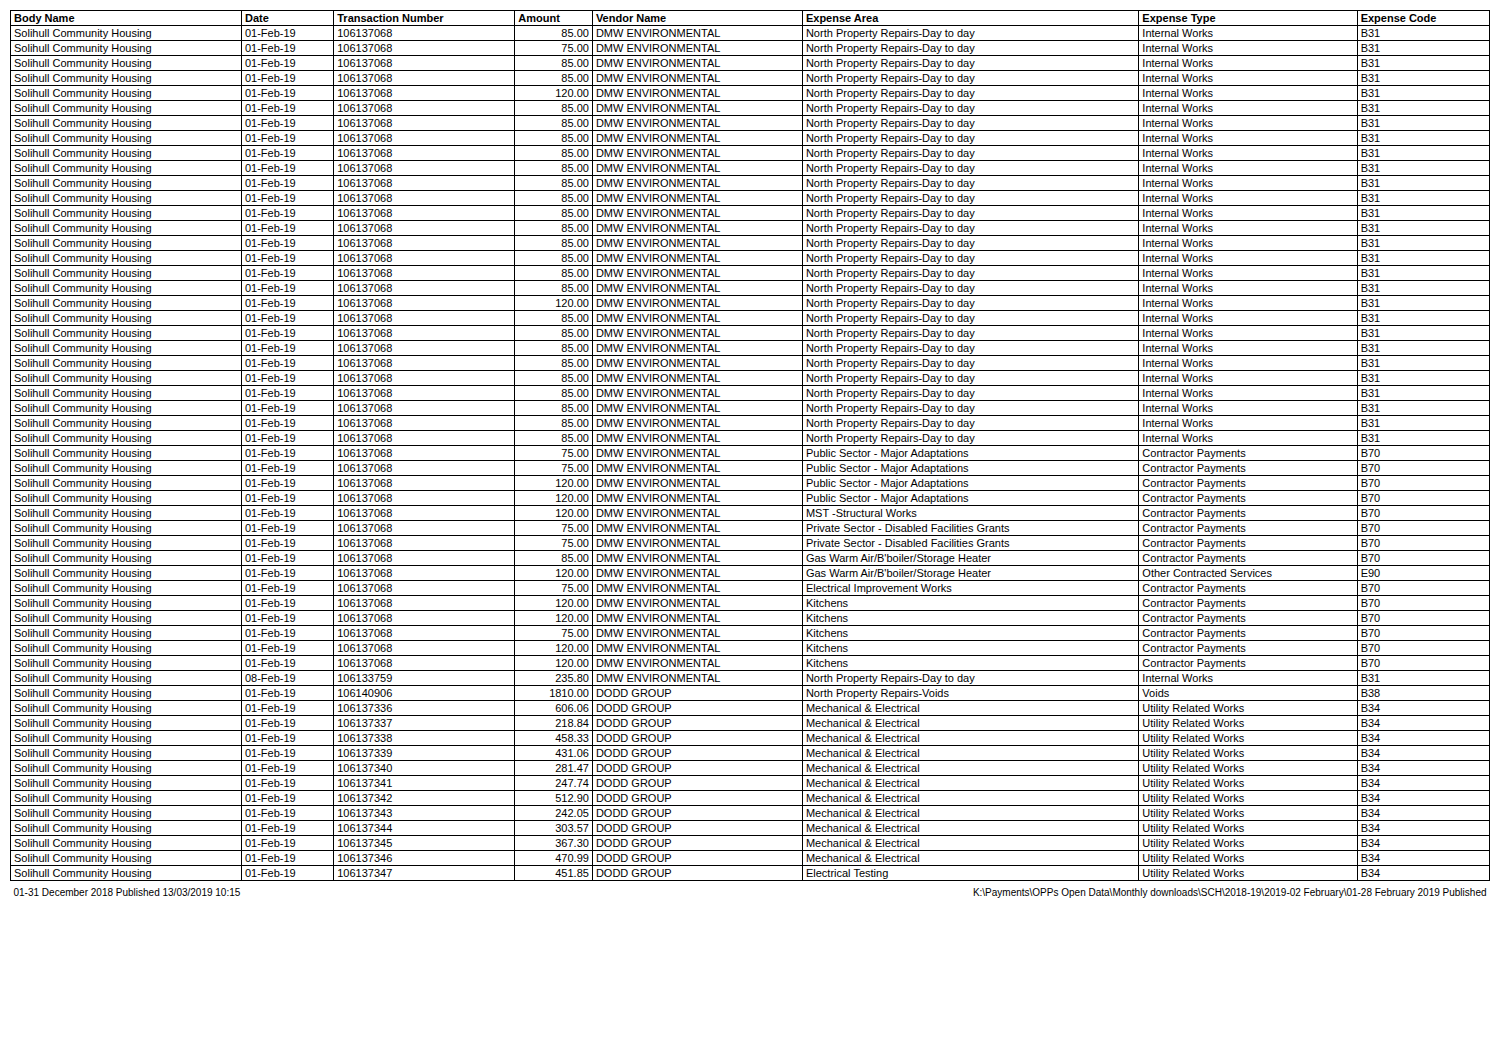| Body Name | Date | Transaction Number | Amount | Vendor Name | Expense Area | Expense Type | Expense Code |
| --- | --- | --- | --- | --- | --- | --- | --- |
| Solihull Community Housing | 01-Feb-19 | 106137068 | 85.00 | DMW ENVIRONMENTAL | North Property Repairs-Day to day | Internal Works | B31 |
| Solihull Community Housing | 01-Feb-19 | 106137068 | 75.00 | DMW ENVIRONMENTAL | North Property Repairs-Day to day | Internal Works | B31 |
| Solihull Community Housing | 01-Feb-19 | 106137068 | 85.00 | DMW ENVIRONMENTAL | North Property Repairs-Day to day | Internal Works | B31 |
| Solihull Community Housing | 01-Feb-19 | 106137068 | 85.00 | DMW ENVIRONMENTAL | North Property Repairs-Day to day | Internal Works | B31 |
| Solihull Community Housing | 01-Feb-19 | 106137068 | 120.00 | DMW ENVIRONMENTAL | North Property Repairs-Day to day | Internal Works | B31 |
| Solihull Community Housing | 01-Feb-19 | 106137068 | 85.00 | DMW ENVIRONMENTAL | North Property Repairs-Day to day | Internal Works | B31 |
| Solihull Community Housing | 01-Feb-19 | 106137068 | 85.00 | DMW ENVIRONMENTAL | North Property Repairs-Day to day | Internal Works | B31 |
| Solihull Community Housing | 01-Feb-19 | 106137068 | 85.00 | DMW ENVIRONMENTAL | North Property Repairs-Day to day | Internal Works | B31 |
| Solihull Community Housing | 01-Feb-19 | 106137068 | 85.00 | DMW ENVIRONMENTAL | North Property Repairs-Day to day | Internal Works | B31 |
| Solihull Community Housing | 01-Feb-19 | 106137068 | 85.00 | DMW ENVIRONMENTAL | North Property Repairs-Day to day | Internal Works | B31 |
| Solihull Community Housing | 01-Feb-19 | 106137068 | 85.00 | DMW ENVIRONMENTAL | North Property Repairs-Day to day | Internal Works | B31 |
| Solihull Community Housing | 01-Feb-19 | 106137068 | 85.00 | DMW ENVIRONMENTAL | North Property Repairs-Day to day | Internal Works | B31 |
| Solihull Community Housing | 01-Feb-19 | 106137068 | 85.00 | DMW ENVIRONMENTAL | North Property Repairs-Day to day | Internal Works | B31 |
| Solihull Community Housing | 01-Feb-19 | 106137068 | 85.00 | DMW ENVIRONMENTAL | North Property Repairs-Day to day | Internal Works | B31 |
| Solihull Community Housing | 01-Feb-19 | 106137068 | 85.00 | DMW ENVIRONMENTAL | North Property Repairs-Day to day | Internal Works | B31 |
| Solihull Community Housing | 01-Feb-19 | 106137068 | 85.00 | DMW ENVIRONMENTAL | North Property Repairs-Day to day | Internal Works | B31 |
| Solihull Community Housing | 01-Feb-19 | 106137068 | 85.00 | DMW ENVIRONMENTAL | North Property Repairs-Day to day | Internal Works | B31 |
| Solihull Community Housing | 01-Feb-19 | 106137068 | 85.00 | DMW ENVIRONMENTAL | North Property Repairs-Day to day | Internal Works | B31 |
| Solihull Community Housing | 01-Feb-19 | 106137068 | 120.00 | DMW ENVIRONMENTAL | North Property Repairs-Day to day | Internal Works | B31 |
| Solihull Community Housing | 01-Feb-19 | 106137068 | 85.00 | DMW ENVIRONMENTAL | North Property Repairs-Day to day | Internal Works | B31 |
| Solihull Community Housing | 01-Feb-19 | 106137068 | 85.00 | DMW ENVIRONMENTAL | North Property Repairs-Day to day | Internal Works | B31 |
| Solihull Community Housing | 01-Feb-19 | 106137068 | 85.00 | DMW ENVIRONMENTAL | North Property Repairs-Day to day | Internal Works | B31 |
| Solihull Community Housing | 01-Feb-19 | 106137068 | 85.00 | DMW ENVIRONMENTAL | North Property Repairs-Day to day | Internal Works | B31 |
| Solihull Community Housing | 01-Feb-19 | 106137068 | 85.00 | DMW ENVIRONMENTAL | North Property Repairs-Day to day | Internal Works | B31 |
| Solihull Community Housing | 01-Feb-19 | 106137068 | 85.00 | DMW ENVIRONMENTAL | North Property Repairs-Day to day | Internal Works | B31 |
| Solihull Community Housing | 01-Feb-19 | 106137068 | 85.00 | DMW ENVIRONMENTAL | North Property Repairs-Day to day | Internal Works | B31 |
| Solihull Community Housing | 01-Feb-19 | 106137068 | 85.00 | DMW ENVIRONMENTAL | North Property Repairs-Day to day | Internal Works | B31 |
| Solihull Community Housing | 01-Feb-19 | 106137068 | 85.00 | DMW ENVIRONMENTAL | North Property Repairs-Day to day | Internal Works | B31 |
| Solihull Community Housing | 01-Feb-19 | 106137068 | 75.00 | DMW ENVIRONMENTAL | Public Sector - Major Adaptations | Contractor Payments | B70 |
| Solihull Community Housing | 01-Feb-19 | 106137068 | 75.00 | DMW ENVIRONMENTAL | Public Sector - Major Adaptations | Contractor Payments | B70 |
| Solihull Community Housing | 01-Feb-19 | 106137068 | 120.00 | DMW ENVIRONMENTAL | Public Sector - Major Adaptations | Contractor Payments | B70 |
| Solihull Community Housing | 01-Feb-19 | 106137068 | 120.00 | DMW ENVIRONMENTAL | Public Sector - Major Adaptations | Contractor Payments | B70 |
| Solihull Community Housing | 01-Feb-19 | 106137068 | 120.00 | DMW ENVIRONMENTAL | MST -Structural Works | Contractor Payments | B70 |
| Solihull Community Housing | 01-Feb-19 | 106137068 | 75.00 | DMW ENVIRONMENTAL | Private Sector - Disabled Facilities Grants | Contractor Payments | B70 |
| Solihull Community Housing | 01-Feb-19 | 106137068 | 75.00 | DMW ENVIRONMENTAL | Private Sector - Disabled Facilities Grants | Contractor Payments | B70 |
| Solihull Community Housing | 01-Feb-19 | 106137068 | 85.00 | DMW ENVIRONMENTAL | Gas Warm Air/B'boiler/Storage Heater | Contractor Payments | B70 |
| Solihull Community Housing | 01-Feb-19 | 106137068 | 120.00 | DMW ENVIRONMENTAL | Gas Warm Air/B'boiler/Storage Heater | Other Contracted Services | E90 |
| Solihull Community Housing | 01-Feb-19 | 106137068 | 75.00 | DMW ENVIRONMENTAL | Electrical Improvement Works | Contractor Payments | B70 |
| Solihull Community Housing | 01-Feb-19 | 106137068 | 120.00 | DMW ENVIRONMENTAL | Kitchens | Contractor Payments | B70 |
| Solihull Community Housing | 01-Feb-19 | 106137068 | 120.00 | DMW ENVIRONMENTAL | Kitchens | Contractor Payments | B70 |
| Solihull Community Housing | 01-Feb-19 | 106137068 | 75.00 | DMW ENVIRONMENTAL | Kitchens | Contractor Payments | B70 |
| Solihull Community Housing | 01-Feb-19 | 106137068 | 120.00 | DMW ENVIRONMENTAL | Kitchens | Contractor Payments | B70 |
| Solihull Community Housing | 01-Feb-19 | 106137068 | 120.00 | DMW ENVIRONMENTAL | Kitchens | Contractor Payments | B70 |
| Solihull Community Housing | 08-Feb-19 | 106133759 | 235.80 | DMW ENVIRONMENTAL | North Property Repairs-Day to day | Internal Works | B31 |
| Solihull Community Housing | 01-Feb-19 | 106140906 | 1810.00 | DODD GROUP | North Property Repairs-Voids | Voids | B38 |
| Solihull Community Housing | 01-Feb-19 | 106137336 | 606.06 | DODD GROUP | Mechanical & Electrical | Utility Related Works | B34 |
| Solihull Community Housing | 01-Feb-19 | 106137337 | 218.84 | DODD GROUP | Mechanical & Electrical | Utility Related Works | B34 |
| Solihull Community Housing | 01-Feb-19 | 106137338 | 458.33 | DODD GROUP | Mechanical & Electrical | Utility Related Works | B34 |
| Solihull Community Housing | 01-Feb-19 | 106137339 | 431.06 | DODD GROUP | Mechanical & Electrical | Utility Related Works | B34 |
| Solihull Community Housing | 01-Feb-19 | 106137340 | 281.47 | DODD GROUP | Mechanical & Electrical | Utility Related Works | B34 |
| Solihull Community Housing | 01-Feb-19 | 106137341 | 247.74 | DODD GROUP | Mechanical & Electrical | Utility Related Works | B34 |
| Solihull Community Housing | 01-Feb-19 | 106137342 | 512.90 | DODD GROUP | Mechanical & Electrical | Utility Related Works | B34 |
| Solihull Community Housing | 01-Feb-19 | 106137343 | 242.05 | DODD GROUP | Mechanical & Electrical | Utility Related Works | B34 |
| Solihull Community Housing | 01-Feb-19 | 106137344 | 303.57 | DODD GROUP | Mechanical & Electrical | Utility Related Works | B34 |
| Solihull Community Housing | 01-Feb-19 | 106137345 | 367.30 | DODD GROUP | Mechanical & Electrical | Utility Related Works | B34 |
| Solihull Community Housing | 01-Feb-19 | 106137346 | 470.99 | DODD GROUP | Mechanical & Electrical | Utility Related Works | B34 |
| Solihull Community Housing | 01-Feb-19 | 106137347 | 451.85 | DODD GROUP | Electrical Testing | Utility Related Works | B34 |
| 01-31 December 2018 Published 13/03/2019 10:15 | K:\Payments\OPPs Open Data\Monthly downloads\SCH\2018-19\2019-02 February\01-28 February 2019 Published |